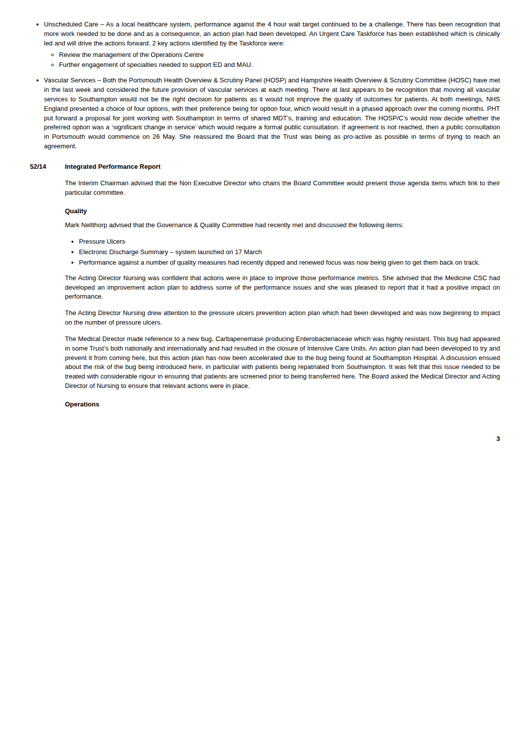Unscheduled Care – As a local healthcare system, performance against the 4 hour wait target continued to be a challenge. There has been recognition that more work needed to be done and as a consequence, an action plan had been developed. An Urgent Care Taskforce has been established which is clinically led and will drive the actions forward. 2 key actions identified by the Taskforce were:
Review the management of the Operations Centre
Further engagement of specialties needed to support ED and MAU.
Vascular Services – Both the Portsmouth Health Overview & Scrutiny Panel (HOSP) and Hampshire Health Overview & Scrutiny Committee (HOSC) have met in the last week and considered the future provision of vascular services at each meeting. There at last appears to be recognition that moving all vascular services to Southampton would not be the right decision for patients as it would not improve the quality of outcomes for patients. At both meetings, NHS England presented a choice of four options, with their preference being for option four, which would result in a phased approach over the coming months. PHT put forward a proposal for joint working with Southampton in terms of shared MDT’s, training and education. The HOSP/C’s would now decide whether the preferred option was a ‘significant change in service’ which would require a formal public consultation. If agreement is not reached, then a public consultation in Portsmouth would commence on 26 May. She reassured the Board that the Trust was being as pro-active as possible in terms of trying to reach an agreement.
52/14
Integrated Performance Report
The Interim Chairman advised that the Non Executive Director who chairs the Board Committee would present those agenda items which link to their particular committee.
Quality
Mark Nellthorp advised that the Governance & Quality Committee had recently met and discussed the following items:
Pressure Ulcers
Electronic Discharge Summary – system launched on 17 March
Performance against a number of quality measures had recently dipped and renewed focus was now being given to get them back on track.
The Acting Director Nursing was confident that actions were in place to improve those performance metrics. She advised that the Medicine CSC had developed an improvement action plan to address some of the performance issues and she was pleased to report that it had a positive impact on performance.
The Acting Director Nursing drew attention to the pressure ulcers prevention action plan which had been developed and was now beginning to impact on the number of pressure ulcers.
The Medical Director made reference to a new bug, Carbapenemase producing Enterobacteriaceae which was highly resistant. This bug had appeared in some Trust’s both nationally and internationally and had resulted in the closure of Intensive Care Units. An action plan had been developed to try and prevent it from coming here, but this action plan has now been accelerated due to the bug being found at Southampton Hospital. A discussion ensued about the risk of the bug being introduced here, in particular with patients being repatriated from Southampton. It was felt that this issue needed to be treated with considerable rigour in ensuring that patients are screened prior to being transferred here. The Board asked the Medical Director and Acting Director of Nursing to ensure that relevant actions were in place.
Operations
3